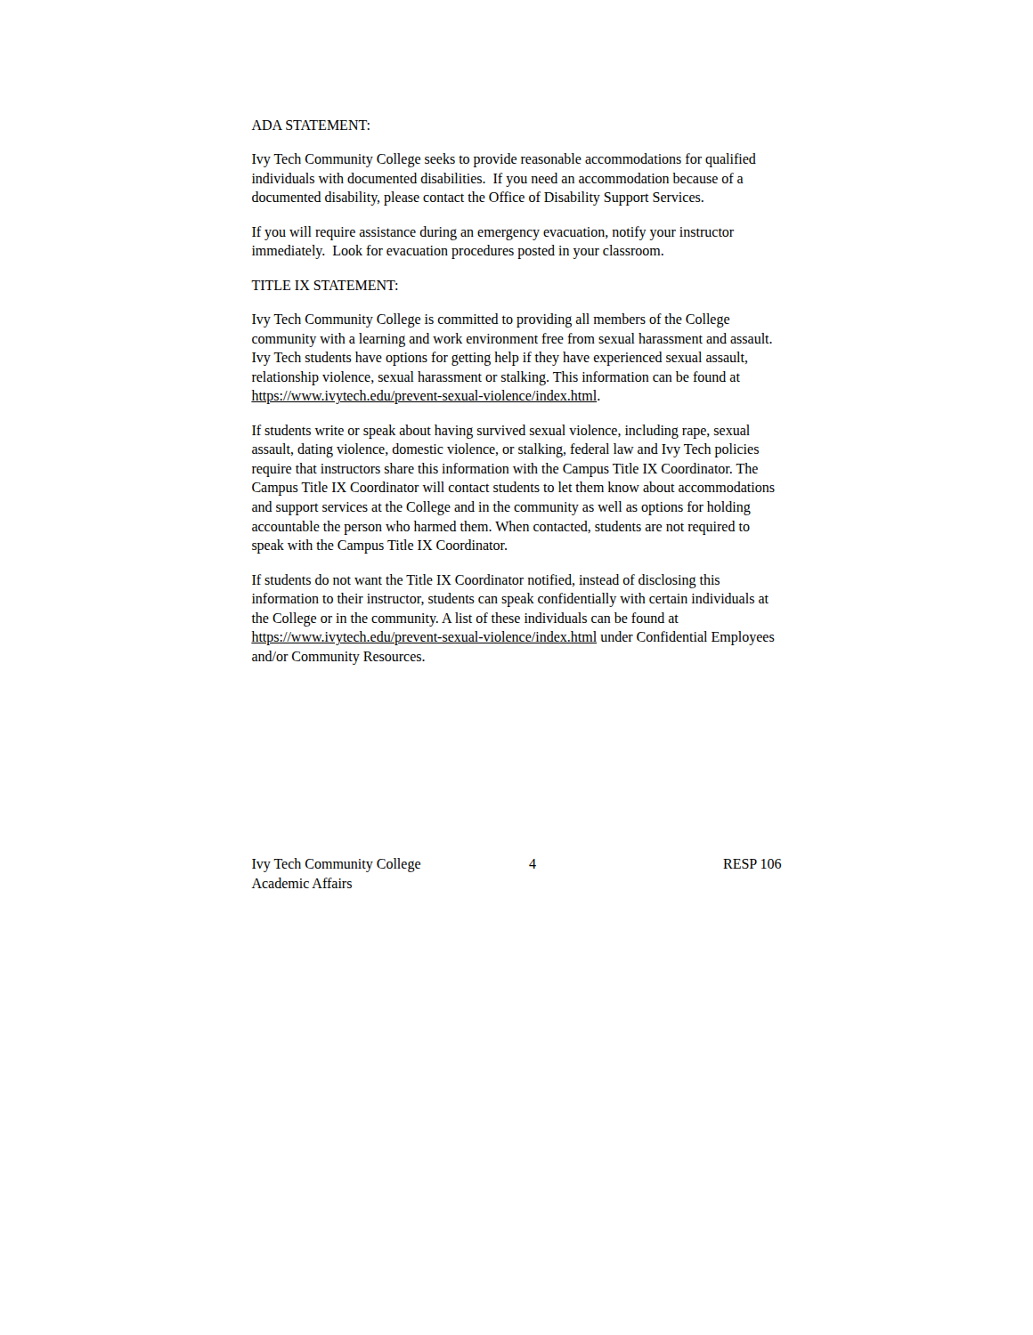ADA STATEMENT:
Ivy Tech Community College seeks to provide reasonable accommodations for qualified individuals with documented disabilities. If you need an accommodation because of a documented disability, please contact the Office of Disability Support Services.
If you will require assistance during an emergency evacuation, notify your instructor immediately. Look for evacuation procedures posted in your classroom.
TITLE IX STATEMENT:
Ivy Tech Community College is committed to providing all members of the College community with a learning and work environment free from sexual harassment and assault. Ivy Tech students have options for getting help if they have experienced sexual assault, relationship violence, sexual harassment or stalking. This information can be found at https://www.ivytech.edu/prevent-sexual-violence/index.html.
If students write or speak about having survived sexual violence, including rape, sexual assault, dating violence, domestic violence, or stalking, federal law and Ivy Tech policies require that instructors share this information with the Campus Title IX Coordinator. The Campus Title IX Coordinator will contact students to let them know about accommodations and support services at the College and in the community as well as options for holding accountable the person who harmed them. When contacted, students are not required to speak with the Campus Title IX Coordinator.
If students do not want the Title IX Coordinator notified, instead of disclosing this information to their instructor, students can speak confidentially with certain individuals at the College or in the community. A list of these individuals can be found at https://www.ivytech.edu/prevent-sexual-violence/index.html under Confidential Employees and/or Community Resources.
Ivy Tech Community College
Academic Affairs
4
RESP 106